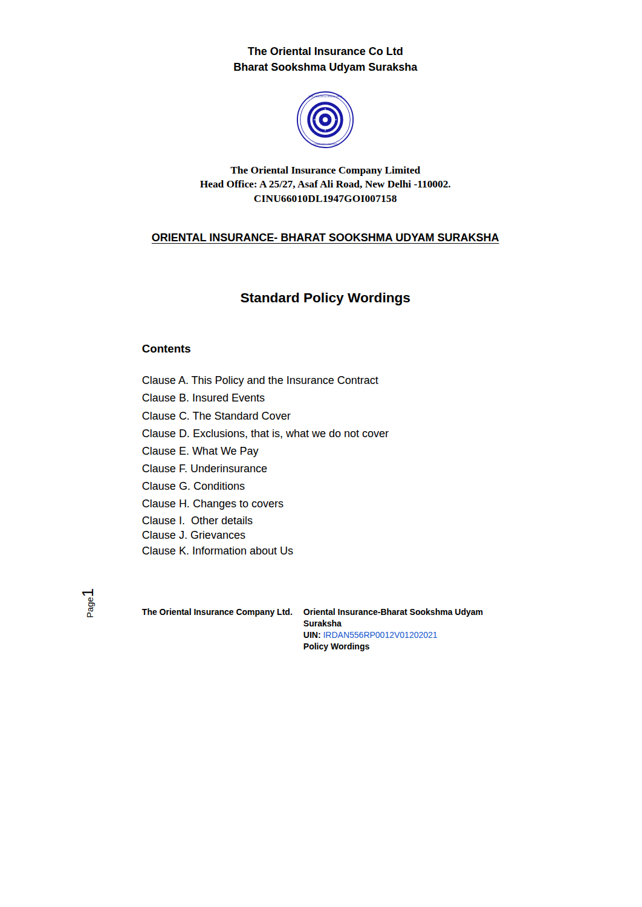The Oriental Insurance Co Ltd Bharat Sookshma Udyam Suraksha
THE ORIENTAL INSURANCE COMPANY LIMITED
The Oriental Insurance Company Limited
Head Office: A 25/27, Asaf Ali Road, New Delhi -110002.
CINU66010DL1947GOI007158
ORIENTAL INSURANCE- BHARAT SOOKSHMA UDYAM SURAKSHA
Standard Policy Wordings
Contents
Clause A. This Policy and the Insurance Contract
Clause B. Insured Events
Clause C. The Standard Cover
Clause D. Exclusions, that is, what we do not cover
Clause E. What We Pay
Clause F. Underinsurance
Clause G. Conditions
Clause H. Changes to covers
Clause I. Other details
Clause J. Grievances
Clause K. Information about Us
Page1
| The Oriental Insurance Company Ltd. | Oriental Insurance-Bharat Sookshma Udyam Suraksha UIN: IRDAN556RP0012V01202021 Policy Wordings |